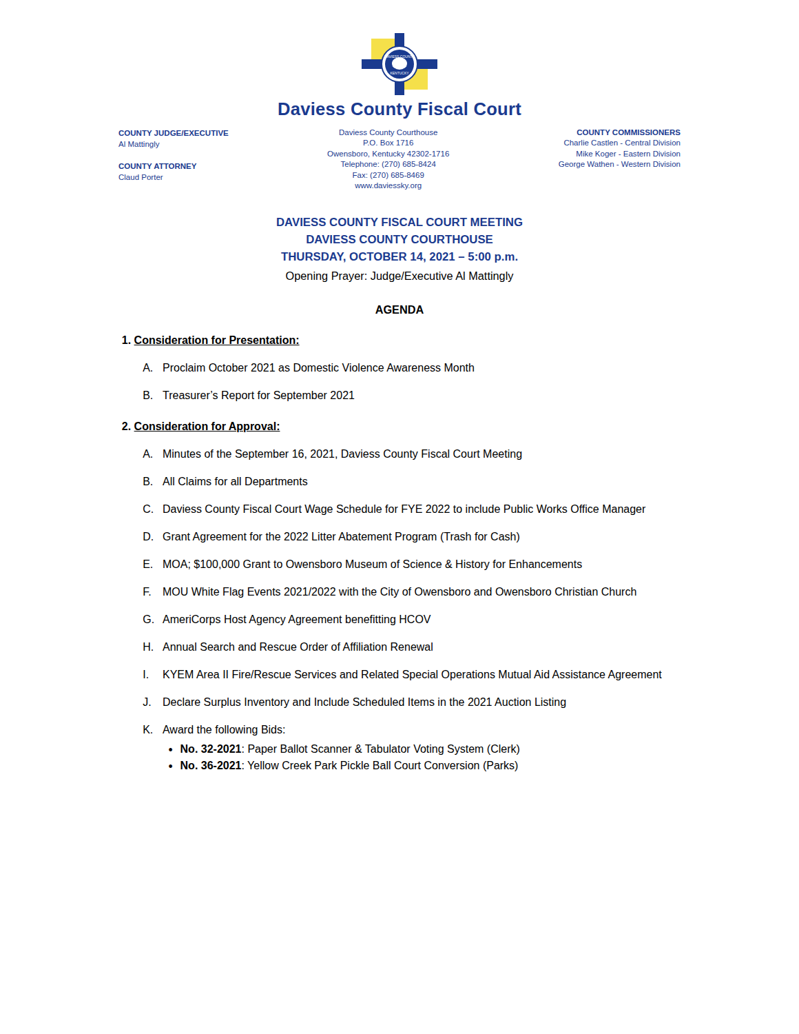DAVIESS COUNTY KENTUCKY
Daviess County Fiscal Court
| COUNTY JUDGE/EXECUTIVE Al Mattingly COUNTY ATTORNEY Claud Porter | Daviess County Courthouse P.O. Box 1716 Owensboro, Kentucky 42302-1716 Telephone: (270) 685-8424 Fax: (270) 685-8469 www.daviessky.org | COUNTY COMMISSIONERS Charlie Castlen - Central Division Mike Koger - Eastern Division George Wathen - Western Division |
DAVIESS COUNTY FISCAL COURT MEETING DAVIESS COUNTY COURTHOUSE THURSDAY, OCTOBER 14, 2021 – 5:00 p.m.
Opening Prayer: Judge/Executive Al Mattingly
AGENDA
Consideration for Presentation:
Proclaim October 2021 as Domestic Violence Awareness Month
Treasurer’s Report for September 2021
Consideration for Approval:
Minutes of the September 16, 2021, Daviess County Fiscal Court Meeting
All Claims for all Departments
Daviess County Fiscal Court Wage Schedule for FYE 2022 to include Public Works Office Manager
Grant Agreement for the 2022 Litter Abatement Program (Trash for Cash)
MOA; $100,000 Grant to Owensboro Museum of Science & History for Enhancements
MOU White Flag Events 2021/2022 with the City of Owensboro and Owensboro Christian Church
AmeriCorps Host Agency Agreement benefitting HCOV
Annual Search and Rescue Order of Affiliation Renewal
KYEM Area II Fire/Rescue Services and Related Special Operations Mutual Aid Assistance Agreement
Declare Surplus Inventory and Include Scheduled Items in the 2021 Auction Listing
Award the following Bids:
No. 32-2021: Paper Ballot Scanner & Tabulator Voting System (Clerk)
No. 36-2021: Yellow Creek Park Pickle Ball Court Conversion (Parks)